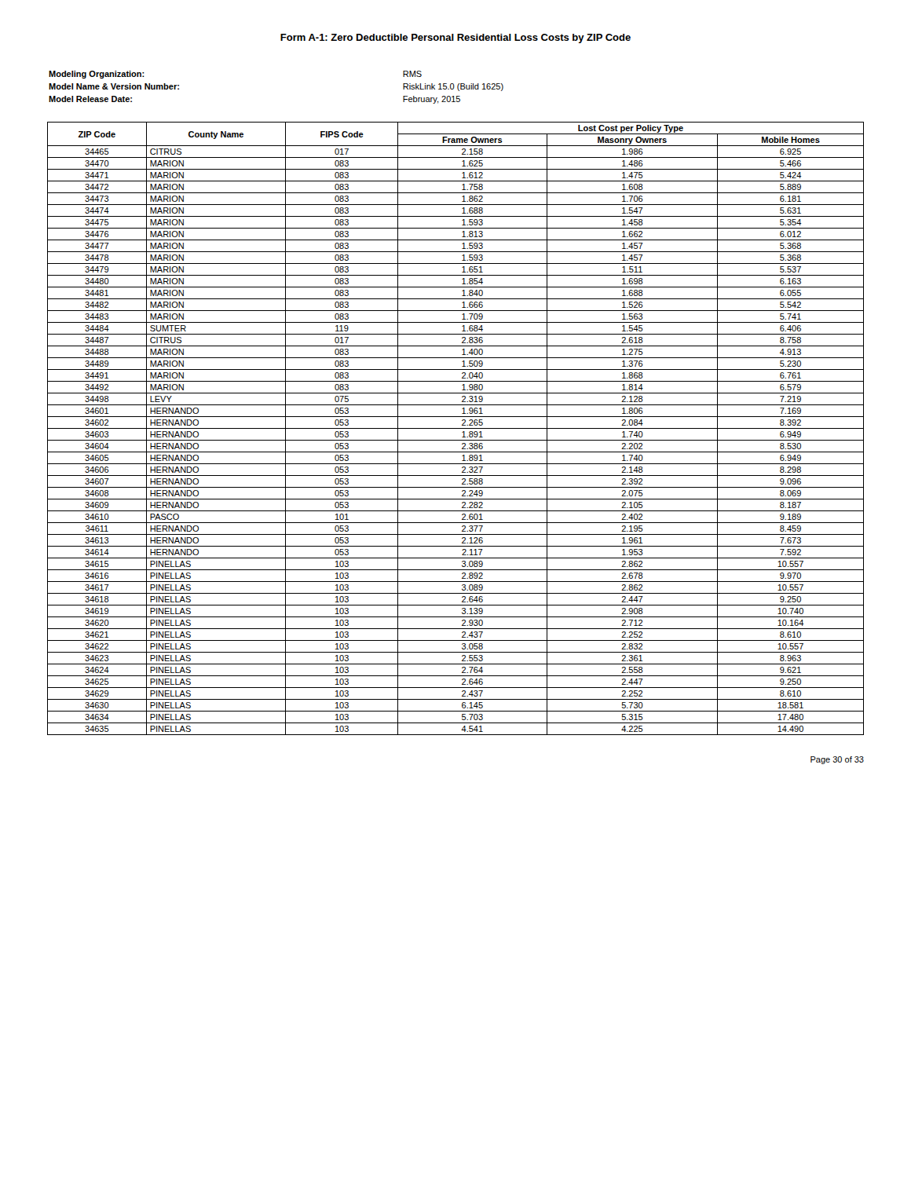Form A-1: Zero Deductible Personal Residential Loss Costs by ZIP Code
| Modeling Organization: | RMS |
| Model Name & Version Number: | RiskLink 15.0 (Build 1625) |
| Model Release Date: | February, 2015 |
| ZIP Code | County Name | FIPS Code | Lost Cost per Policy Type |
| --- | --- | --- | --- |
| Frame Owners | Masonry Owners | Mobile Homes |
| 34465 | CITRUS | 017 | 2.158 | 1.986 | 6.925 |
| 34470 | MARION | 083 | 1.625 | 1.486 | 5.466 |
| 34471 | MARION | 083 | 1.612 | 1.475 | 5.424 |
| 34472 | MARION | 083 | 1.758 | 1.608 | 5.889 |
| 34473 | MARION | 083 | 1.862 | 1.706 | 6.181 |
| 34474 | MARION | 083 | 1.688 | 1.547 | 5.631 |
| 34475 | MARION | 083 | 1.593 | 1.458 | 5.354 |
| 34476 | MARION | 083 | 1.813 | 1.662 | 6.012 |
| 34477 | MARION | 083 | 1.593 | 1.457 | 5.368 |
| 34478 | MARION | 083 | 1.593 | 1.457 | 5.368 |
| 34479 | MARION | 083 | 1.651 | 1.511 | 5.537 |
| 34480 | MARION | 083 | 1.854 | 1.698 | 6.163 |
| 34481 | MARION | 083 | 1.840 | 1.688 | 6.055 |
| 34482 | MARION | 083 | 1.666 | 1.526 | 5.542 |
| 34483 | MARION | 083 | 1.709 | 1.563 | 5.741 |
| 34484 | SUMTER | 119 | 1.684 | 1.545 | 6.406 |
| 34487 | CITRUS | 017 | 2.836 | 2.618 | 8.758 |
| 34488 | MARION | 083 | 1.400 | 1.275 | 4.913 |
| 34489 | MARION | 083 | 1.509 | 1.376 | 5.230 |
| 34491 | MARION | 083 | 2.040 | 1.868 | 6.761 |
| 34492 | MARION | 083 | 1.980 | 1.814 | 6.579 |
| 34498 | LEVY | 075 | 2.319 | 2.128 | 7.219 |
| 34601 | HERNANDO | 053 | 1.961 | 1.806 | 7.169 |
| 34602 | HERNANDO | 053 | 2.265 | 2.084 | 8.392 |
| 34603 | HERNANDO | 053 | 1.891 | 1.740 | 6.949 |
| 34604 | HERNANDO | 053 | 2.386 | 2.202 | 8.530 |
| 34605 | HERNANDO | 053 | 1.891 | 1.740 | 6.949 |
| 34606 | HERNANDO | 053 | 2.327 | 2.148 | 8.298 |
| 34607 | HERNANDO | 053 | 2.588 | 2.392 | 9.096 |
| 34608 | HERNANDO | 053 | 2.249 | 2.075 | 8.069 |
| 34609 | HERNANDO | 053 | 2.282 | 2.105 | 8.187 |
| 34610 | PASCO | 101 | 2.601 | 2.402 | 9.189 |
| 34611 | HERNANDO | 053 | 2.377 | 2.195 | 8.459 |
| 34613 | HERNANDO | 053 | 2.126 | 1.961 | 7.673 |
| 34614 | HERNANDO | 053 | 2.117 | 1.953 | 7.592 |
| 34615 | PINELLAS | 103 | 3.089 | 2.862 | 10.557 |
| 34616 | PINELLAS | 103 | 2.892 | 2.678 | 9.970 |
| 34617 | PINELLAS | 103 | 3.089 | 2.862 | 10.557 |
| 34618 | PINELLAS | 103 | 2.646 | 2.447 | 9.250 |
| 34619 | PINELLAS | 103 | 3.139 | 2.908 | 10.740 |
| 34620 | PINELLAS | 103 | 2.930 | 2.712 | 10.164 |
| 34621 | PINELLAS | 103 | 2.437 | 2.252 | 8.610 |
| 34622 | PINELLAS | 103 | 3.058 | 2.832 | 10.557 |
| 34623 | PINELLAS | 103 | 2.553 | 2.361 | 8.963 |
| 34624 | PINELLAS | 103 | 2.764 | 2.558 | 9.621 |
| 34625 | PINELLAS | 103 | 2.646 | 2.447 | 9.250 |
| 34629 | PINELLAS | 103 | 2.437 | 2.252 | 8.610 |
| 34630 | PINELLAS | 103 | 6.145 | 5.730 | 18.581 |
| 34634 | PINELLAS | 103 | 5.703 | 5.315 | 17.480 |
| 34635 | PINELLAS | 103 | 4.541 | 4.225 | 14.490 |
Page 30 of 33